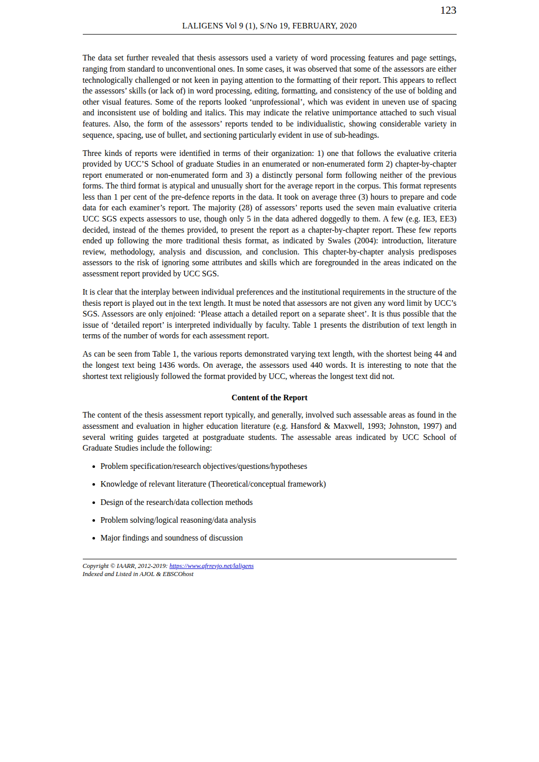123
LALIGENS Vol 9 (1), S/No 19, FEBRUARY, 2020
The data set further revealed that thesis assessors used a variety of word processing features and page settings, ranging from standard to unconventional ones. In some cases, it was observed that some of the assessors are either technologically challenged or not keen in paying attention to the formatting of their report. This appears to reflect the assessors’ skills (or lack of) in word processing, editing, formatting, and consistency of the use of bolding and other visual features. Some of the reports looked ‘unprofessional’, which was evident in uneven use of spacing and inconsistent use of bolding and italics. This may indicate the relative unimportance attached to such visual features. Also, the form of the assessors’ reports tended to be individualistic, showing considerable variety in sequence, spacing, use of bullet, and sectioning particularly evident in use of sub-headings.
Three kinds of reports were identified in terms of their organization: 1) one that follows the evaluative criteria provided by UCC’S School of graduate Studies in an enumerated or non-enumerated form 2) chapter-by-chapter report enumerated or non-enumerated form and 3) a distinctly personal form following neither of the previous forms. The third format is atypical and unusually short for the average report in the corpus. This format represents less than 1 per cent of the pre-defence reports in the data. It took on average three (3) hours to prepare and code data for each examiner’s report. The majority (28) of assessors’ reports used the seven main evaluative criteria UCC SGS expects assessors to use, though only 5 in the data adhered doggedly to them. A few (e.g. IE3, EE3) decided, instead of the themes provided, to present the report as a chapter-by-chapter report. These few reports ended up following the more traditional thesis format, as indicated by Swales (2004): introduction, literature review, methodology, analysis and discussion, and conclusion. This chapter-by-chapter analysis predisposes assessors to the risk of ignoring some attributes and skills which are foregrounded in the areas indicated on the assessment report provided by UCC SGS.
It is clear that the interplay between individual preferences and the institutional requirements in the structure of the thesis report is played out in the text length. It must be noted that assessors are not given any word limit by UCC’s SGS. Assessors are only enjoined: ‘Please attach a detailed report on a separate sheet’. It is thus possible that the issue of ‘detailed report’ is interpreted individually by faculty. Table 1 presents the distribution of text length in terms of the number of words for each assessment report.
As can be seen from Table 1, the various reports demonstrated varying text length, with the shortest being 44 and the longest text being 1436 words. On average, the assessors used 440 words. It is interesting to note that the shortest text religiously followed the format provided by UCC, whereas the longest text did not.
Content of the Report
The content of the thesis assessment report typically, and generally, involved such assessable areas as found in the assessment and evaluation in higher education literature (e.g. Hansford & Maxwell, 1993; Johnston, 1997) and several writing guides targeted at postgraduate students. The assessable areas indicated by UCC School of Graduate Studies include the following:
Problem specification/research objectives/questions/hypotheses
Knowledge of relevant literature (Theoretical/conceptual framework)
Design of the research/data collection methods
Problem solving/logical reasoning/data analysis
Major findings and soundness of discussion
Copyright © IAARR, 2012-2019: https://www.afrrevjo.net/laligens
Indexed and Listed in AJOL & EBSCOhost